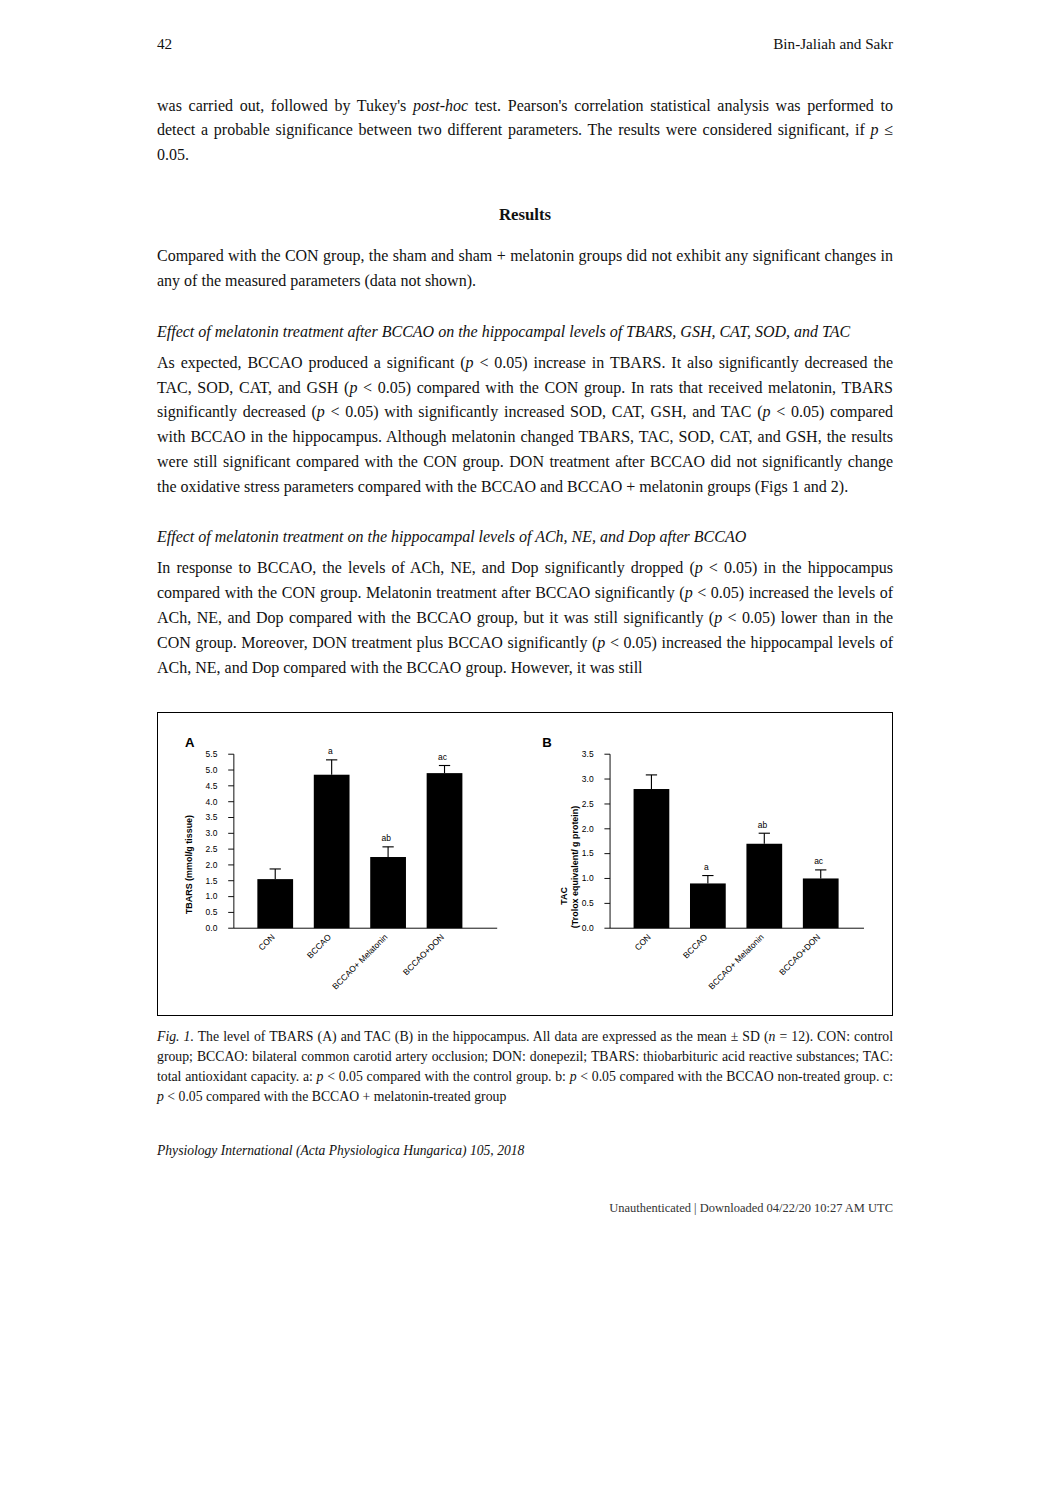42 Bin-Jaliah and Sakr
was carried out, followed by Tukey's post-hoc test. Pearson's correlation statistical analysis was performed to detect a probable significance between two different parameters. The results were considered significant, if p ≤ 0.05.
Results
Compared with the CON group, the sham and sham + melatonin groups did not exhibit any significant changes in any of the measured parameters (data not shown).
Effect of melatonin treatment after BCCAO on the hippocampal levels of TBARS, GSH, CAT, SOD, and TAC
As expected, BCCAO produced a significant (p < 0.05) increase in TBARS. It also significantly decreased the TAC, SOD, CAT, and GSH (p < 0.05) compared with the CON group. In rats that received melatonin, TBARS significantly decreased (p < 0.05) with significantly increased SOD, CAT, GSH, and TAC (p < 0.05) compared with BCCAO in the hippocampus. Although melatonin changed TBARS, TAC, SOD, CAT, and GSH, the results were still significant compared with the CON group. DON treatment after BCCAO did not significantly change the oxidative stress parameters compared with the BCCAO and BCCAO + melatonin groups (Figs 1 and 2).
Effect of melatonin treatment on the hippocampal levels of ACh, NE, and Dop after BCCAO
In response to BCCAO, the levels of ACh, NE, and Dop significantly dropped (p < 0.05) in the hippocampus compared with the CON group. Melatonin treatment after BCCAO significantly (p < 0.05) increased the levels of ACh, NE, and Dop compared with the BCCAO group, but it was still significantly (p < 0.05) lower than in the CON group. Moreover, DON treatment plus BCCAO significantly (p < 0.05) increased the hippocampal levels of ACh, NE, and Dop compared with the BCCAO group. However, it was still
A 0.0 0.5 1.0 1.5 2.0 2.5 3.0 3.5 4.0 4.5 5.0 5.5 TBARS (mmol/g tissue) a ab ac CON BCCAO BCCAO+ Melatonin BCCAO+DON B 0.0 0.5 1.0 1.5 2.0 2.5 3.0 3.5 TAC (Trolox equivalent/ g protein) a ab ac CON BCCAO BCCAO+ Melatonin BCCAO+DON
Fig. 1. The level of TBARS (A) and TAC (B) in the hippocampus. All data are expressed as the mean ± SD (n = 12). CON: control group; BCCAO: bilateral common carotid artery occlusion; DON: donepezil; TBARS: thiobarbituric acid reactive substances; TAC: total antioxidant capacity. a: p < 0.05 compared with the control group. b: p < 0.05 compared with the BCCAO non-treated group. c: p < 0.05 compared with the BCCAO + melatonin-treated group
Physiology International (Acta Physiologica Hungarica) 105, 2018
Unauthenticated | Downloaded 04/22/20 10:27 AM UTC